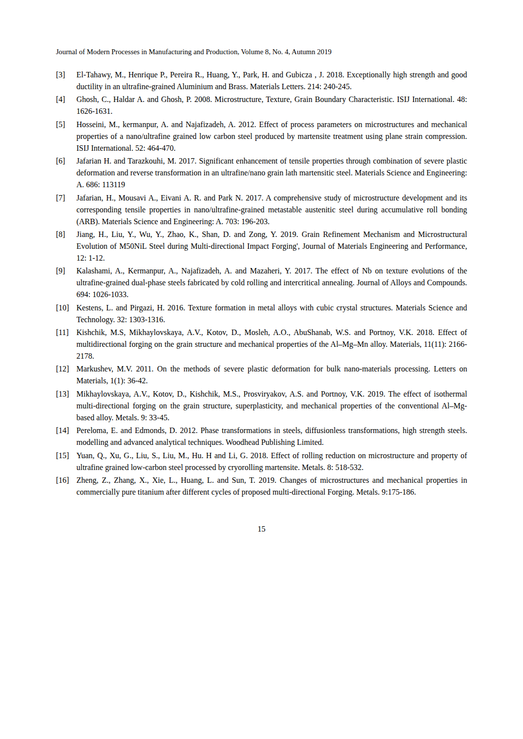Journal of Modern Processes in Manufacturing and Production, Volume 8, No. 4, Autumn 2019
[3] El-Tahawy, M., Henrique P., Pereira R., Huang, Y., Park, H. and Gubicza , J. 2018. Exceptionally high strength and good ductility in an ultrafine-grained Aluminium and Brass. Materials Letters. 214: 240-245.
[4] Ghosh, C., Haldar A. and Ghosh, P. 2008. Microstructure, Texture, Grain Boundary Characteristic. ISIJ International. 48: 1626-1631.
[5] Hosseini, M., kermanpur, A. and Najafizadeh, A. 2012. Effect of process parameters on microstructures and mechanical properties of a nano/ultrafine grained low carbon steel produced by martensite treatment using plane strain compression. ISIJ International. 52: 464-470.
[6] Jafarian H. and Tarazkouhi, M. 2017. Significant enhancement of tensile properties through combination of severe plastic deformation and reverse transformation in an ultrafine/nano grain lath martensitic steel. Materials Science and Engineering: A. 686: 113119
[7] Jafarian, H., Mousavi A., Eivani A. R. and Park N. 2017. A comprehensive study of microstructure development and its corresponding tensile properties in nano/ultrafine-grained metastable austenitic steel during accumulative roll bonding (ARB). Materials Science and Engineering: A. 703: 196-203.
[8] Jiang, H., Liu, Y., Wu, Y., Zhao, K., Shan, D. and Zong, Y. 2019. Grain Refinement Mechanism and Microstructural Evolution of M50NiL Steel during Multi-directional Impact Forging', Journal of Materials Engineering and Performance, 12: 1-12.
[9] Kalashami, A., Kermanpur, A., Najafizadeh, A. and Mazaheri, Y. 2017. The effect of Nb on texture evolutions of the ultrafine-grained dual-phase steels fabricated by cold rolling and intercritical annealing. Journal of Alloys and Compounds. 694: 1026-1033.
[10] Kestens, L. and Pirgazi, H. 2016. Texture formation in metal alloys with cubic crystal structures. Materials Science and Technology. 32: 1303-1316.
[11] Kishchik, M.S, Mikhaylovskaya, A.V., Kotov, D., Mosleh, A.O., AbuShanab, W.S. and Portnoy, V.K. 2018. Effect of multidirectional forging on the grain structure and mechanical properties of the Al–Mg–Mn alloy. Materials, 11(11): 2166-2178.
[12] Markushev, M.V. 2011. On the methods of severe plastic deformation for bulk nano-materials processing. Letters on Materials, 1(1): 36-42.
[13] Mikhaylovskaya, A.V., Kotov, D., Kishchik, M.S., Prosviryakov, A.S. and Portnoy, V.K. 2019. The effect of isothermal multi-directional forging on the grain structure, superplasticity, and mechanical properties of the conventional Al–Mg-based alloy. Metals. 9: 33-45.
[14] Pereloma, E. and Edmonds, D. 2012. Phase transformations in steels, diffusionless transformations, high strength steels. modelling and advanced analytical techniques. Woodhead Publishing Limited.
[15] Yuan, Q., Xu, G., Liu, S., Liu, M., Hu. H and Li, G. 2018. Effect of rolling reduction on microstructure and property of ultrafine grained low-carbon steel processed by cryorolling martensite. Metals. 8: 518-532.
[16] Zheng, Z., Zhang, X., Xie, L., Huang, L. and Sun, T. 2019. Changes of microstructures and mechanical properties in commercially pure titanium after different cycles of proposed multi-directional Forging. Metals. 9:175-186.
15